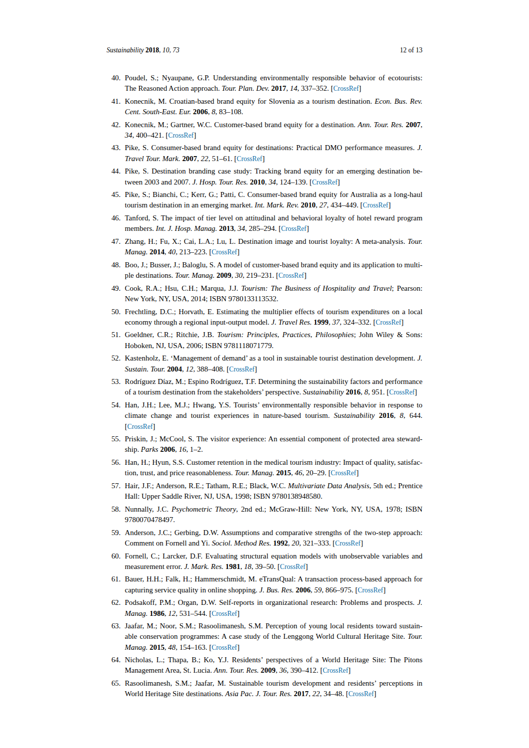Sustainability 2018, 10, 73
12 of 13
Poudel, S.; Nyaupane, G.P. Understanding environmentally responsible behavior of ecotourists: The Reasoned Action approach. Tour. Plan. Dev. 2017, 14, 337–352. [CrossRef]
Konecnik, M. Croatian-based brand equity for Slovenia as a tourism destination. Econ. Bus. Rev. Cent. South-East. Eur. 2006, 8, 83–108.
Konecnik, M.; Gartner, W.C. Customer-based brand equity for a destination. Ann. Tour. Res. 2007, 34, 400–421. [CrossRef]
Pike, S. Consumer-based brand equity for destinations: Practical DMO performance measures. J. Travel Tour. Mark. 2007, 22, 51–61. [CrossRef]
Pike, S. Destination branding case study: Tracking brand equity for an emerging destination between 2003 and 2007. J. Hosp. Tour. Res. 2010, 34, 124–139. [CrossRef]
Pike, S.; Bianchi, C.; Kerr, G.; Patti, C. Consumer-based brand equity for Australia as a long-haul tourism destination in an emerging market. Int. Mark. Rev. 2010, 27, 434–449. [CrossRef]
Tanford, S. The impact of tier level on attitudinal and behavioral loyalty of hotel reward program members. Int. J. Hosp. Manag. 2013, 34, 285–294. [CrossRef]
Zhang, H.; Fu, X.; Cai, L.A.; Lu, L. Destination image and tourist loyalty: A meta-analysis. Tour. Manag. 2014, 40, 213–223. [CrossRef]
Boo, J.; Busser, J.; Baloglu, S. A model of customer-based brand equity and its application to multiple destinations. Tour. Manag. 2009, 30, 219–231. [CrossRef]
Cook, R.A.; Hsu, C.H.; Marqua, J.J. Tourism: The Business of Hospitality and Travel; Pearson: New York, NY, USA, 2014; ISBN 9780133113532.
Frechtling, D.C.; Horvath, E. Estimating the multiplier effects of tourism expenditures on a local economy through a regional input-output model. J. Travel Res. 1999, 37, 324–332. [CrossRef]
Goeldner, C.R.; Ritchie, J.B. Tourism: Principles, Practices, Philosophies; John Wiley & Sons: Hoboken, NJ, USA, 2006; ISBN 9781118071779.
Kastenholz, E. ‘Management of demand’ as a tool in sustainable tourist destination development. J. Sustain. Tour. 2004, 12, 388–408. [CrossRef]
Rodríguez Díaz, M.; Espino Rodríguez, T.F. Determining the sustainability factors and performance of a tourism destination from the stakeholders’ perspective. Sustainability 2016, 8, 951. [CrossRef]
Han, J.H.; Lee, M.J.; Hwang, Y.S. Tourists’ environmentally responsible behavior in response to climate change and tourist experiences in nature-based tourism. Sustainability 2016, 8, 644. [CrossRef]
Priskin, J.; McCool, S. The visitor experience: An essential component of protected area stewardship. Parks 2006, 16, 1–2.
Han, H.; Hyun, S.S. Customer retention in the medical tourism industry: Impact of quality, satisfaction, trust, and price reasonableness. Tour. Manag. 2015, 46, 20–29. [CrossRef]
Hair, J.F.; Anderson, R.E.; Tatham, R.E.; Black, W.C. Multivariate Data Analysis, 5th ed.; Prentice Hall: Upper Saddle River, NJ, USA, 1998; ISBN 9780138948580.
Nunnally, J.C. Psychometric Theory, 2nd ed.; McGraw-Hill: New York, NY, USA, 1978; ISBN 9780070478497.
Anderson, J.C.; Gerbing, D.W. Assumptions and comparative strengths of the two-step approach: Comment on Fornell and Yi. Sociol. Method Res. 1992, 20, 321–333. [CrossRef]
Fornell, C.; Larcker, D.F. Evaluating structural equation models with unobservable variables and measurement error. J. Mark. Res. 1981, 18, 39–50. [CrossRef]
Bauer, H.H.; Falk, H.; Hammerschmidt, M. eTransQual: A transaction process-based approach for capturing service quality in online shopping. J. Bus. Res. 2006, 59, 866–975. [CrossRef]
Podsakoff, P.M.; Organ, D.W. Self-reports in organizational research: Problems and prospects. J. Manag. 1986, 12, 531–544. [CrossRef]
Jaafar, M.; Noor, S.M.; Rasoolimanesh, S.M. Perception of young local residents toward sustainable conservation programmes: A case study of the Lenggong World Cultural Heritage Site. Tour. Manag. 2015, 48, 154–163. [CrossRef]
Nicholas, L.; Thapa, B.; Ko, Y.J. Residents’ perspectives of a World Heritage Site: The Pitons Management Area, St. Lucia. Ann. Tour. Res. 2009, 36, 390–412. [CrossRef]
Rasoolimanesh, S.M.; Jaafar, M. Sustainable tourism development and residents’ perceptions in World Heritage Site destinations. Asia Pac. J. Tour. Res. 2017, 22, 34–48. [CrossRef]